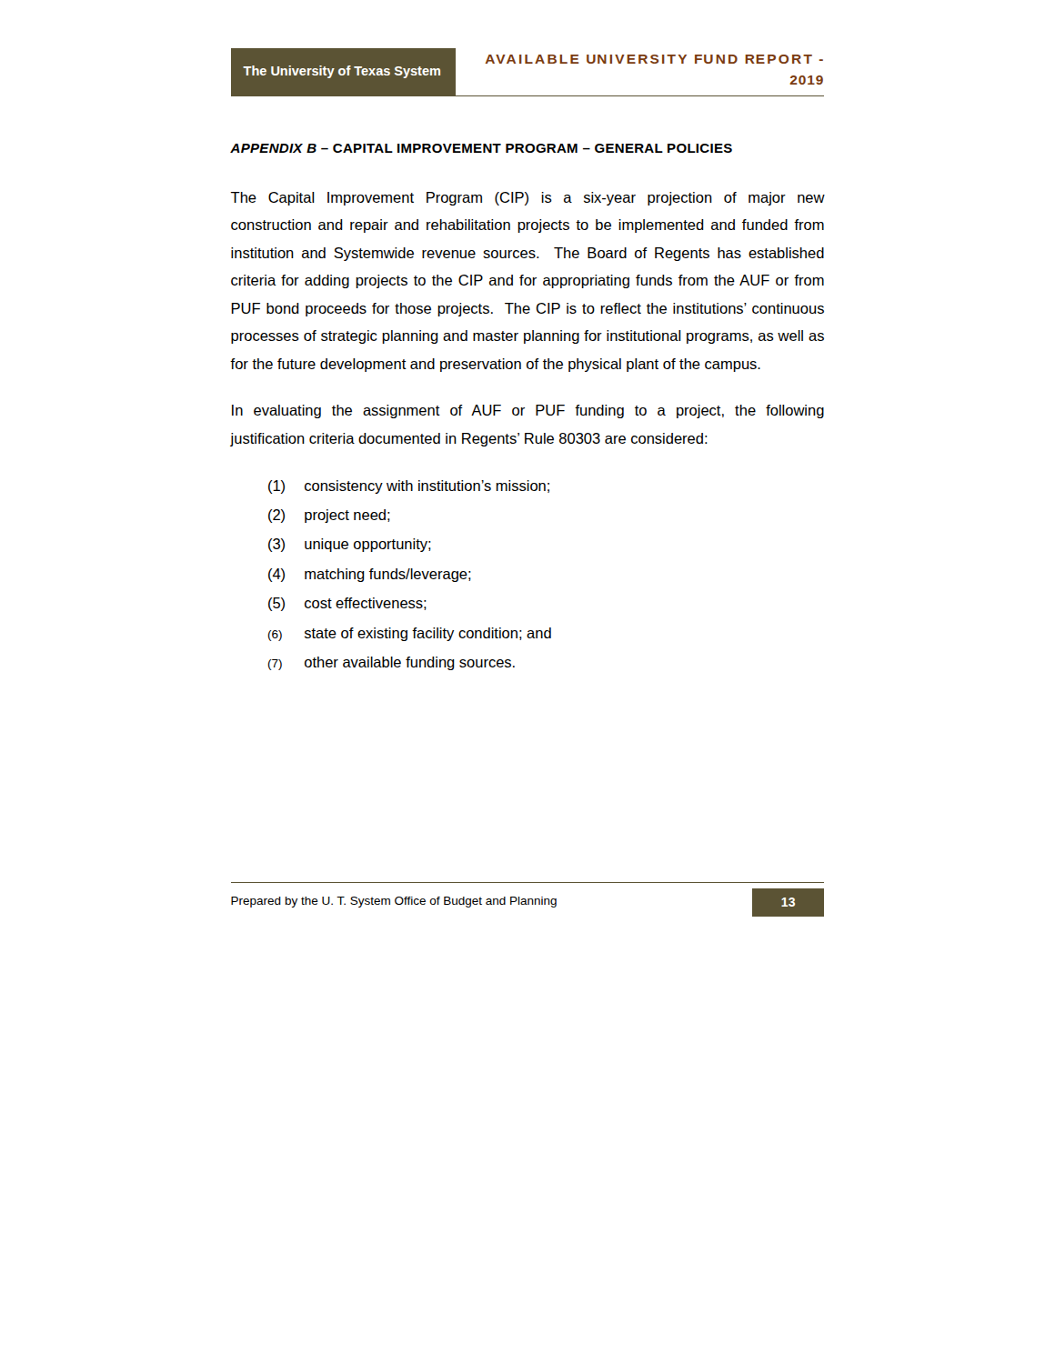The University of Texas System
Available University Fund Report - 2019
Appendix B – Capital Improvement Program – General Policies
The Capital Improvement Program (CIP) is a six-year projection of major new construction and repair and rehabilitation projects to be implemented and funded from institution and Systemwide revenue sources. The Board of Regents has established criteria for adding projects to the CIP and for appropriating funds from the AUF or from PUF bond proceeds for those projects. The CIP is to reflect the institutions’ continuous processes of strategic planning and master planning for institutional programs, as well as for the future development and preservation of the physical plant of the campus.
In evaluating the assignment of AUF or PUF funding to a project, the following justification criteria documented in Regents’ Rule 80303 are considered:
(1) consistency with institution’s mission;
(2) project need;
(3) unique opportunity;
(4) matching funds/leverage;
(5) cost effectiveness;
(6) state of existing facility condition; and
(7) other available funding sources.
Prepared by the U. T. System Office of Budget and Planning
13